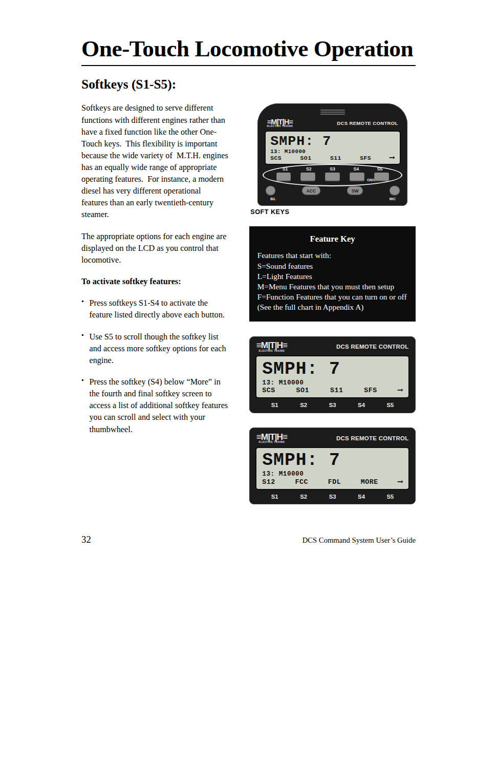One-Touch Locomotive Operation
Softkeys (S1-S5):
Softkeys are designed to serve different functions with different engines rather than have a fixed function like the other One-Touch keys. This flexibility is important because the wide variety of M.T.H. engines has an equally wide range of appropriate operating features. For instance, a modern diesel has very different operational features than an early twentieth-century steamer.
The appropriate options for each engine are displayed on the LCD as you control that locomotive.
To activate softkey features:
Press softkeys S1-S4 to activate the feature listed directly above each button.
Use S5 to scroll though the softkey list and access more softkey options for each engine.
Press the softkey (S4) below “More” in the fourth and final softkey screen to access a list of additional softkey features you can scroll and select with your thumbwheel.
≡M|T|H≡ ELECTRIC TRAINS
DCS REMOTE CONTROL
SMPH: 7
13: M10000
SCS SO1 S11 SFS⟶
S1 S2 S3 S4 S5
ACC
SW
ON/OFF B/L MIC
SOFT KEYS
Feature Key
Features that start with:
S=Sound features
L=Light Features
M=Menu Features that you must then setup
F=Function Features that you can turn on or off
(See the full chart in Appendix A)
≡M|T|H≡ ELECTRIC TRAINS
DCS REMOTE CONTROL
SMPH: 7
13: M10000
SCS SO1 S11 SFS⟶
S1 S2 S3 S4 S5
≡M|T|H≡ ELECTRIC TRAINS
DCS REMOTE CONTROL
SMPH: 7
13: M10000
S12 FCC FDL MORE⟶
S1 S2 S3 S4 S5
32 DCS Command System User’s Guide